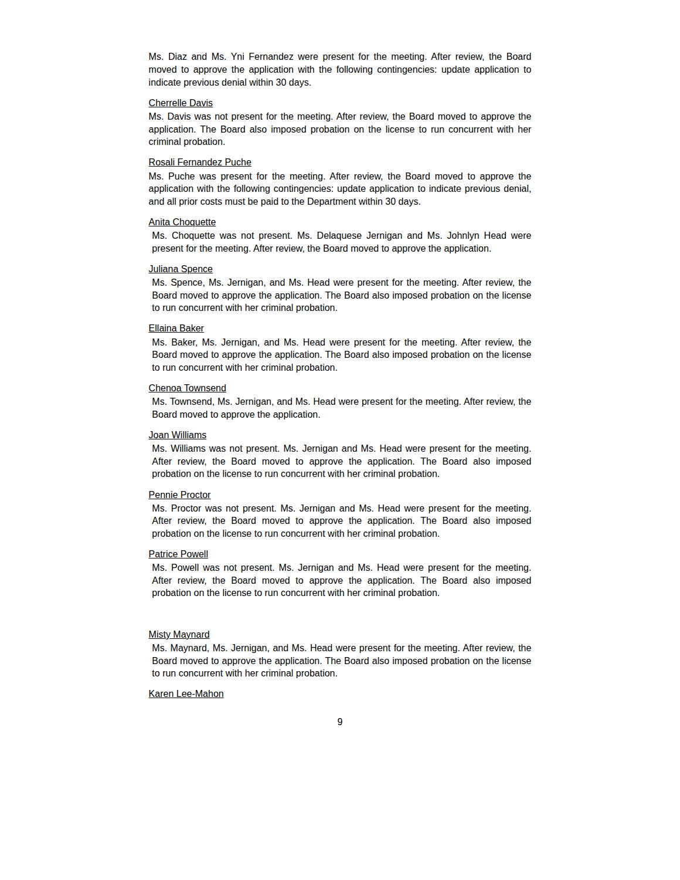Ms. Diaz and Ms. Yni Fernandez were present for the meeting. After review, the Board moved to approve the application with the following contingencies: update application to indicate previous denial within 30 days.
Cherrelle Davis
Ms. Davis was not present for the meeting. After review, the Board moved to approve the application. The Board also imposed probation on the license to run concurrent with her criminal probation.
Rosali Fernandez Puche
Ms. Puche was present for the meeting. After review, the Board moved to approve the application with the following contingencies: update application to indicate previous denial, and all prior costs must be paid to the Department within 30 days.
Anita Choquette
Ms. Choquette was not present. Ms. Delaquese Jernigan and Ms. Johnlyn Head were present for the meeting. After review, the Board moved to approve the application.
Juliana Spence
Ms. Spence, Ms. Jernigan, and Ms. Head were present for the meeting. After review, the Board moved to approve the application. The Board also imposed probation on the license to run concurrent with her criminal probation.
Ellaina Baker
Ms. Baker, Ms. Jernigan, and Ms. Head were present for the meeting. After review, the Board moved to approve the application. The Board also imposed probation on the license to run concurrent with her criminal probation.
Chenoa Townsend
Ms. Townsend, Ms. Jernigan, and Ms. Head were present for the meeting. After review, the Board moved to approve the application.
Joan Williams
Ms. Williams was not present. Ms. Jernigan and Ms. Head were present for the meeting. After review, the Board moved to approve the application. The Board also imposed probation on the license to run concurrent with her criminal probation.
Pennie Proctor
Ms. Proctor was not present. Ms. Jernigan and Ms. Head were present for the meeting. After review, the Board moved to approve the application. The Board also imposed probation on the license to run concurrent with her criminal probation.
Patrice Powell
Ms. Powell was not present. Ms. Jernigan and Ms. Head were present for the meeting. After review, the Board moved to approve the application. The Board also imposed probation on the license to run concurrent with her criminal probation.
Misty Maynard
Ms. Maynard, Ms. Jernigan, and Ms. Head were present for the meeting. After review, the Board moved to approve the application. The Board also imposed probation on the license to run concurrent with her criminal probation.
Karen Lee-Mahon
9